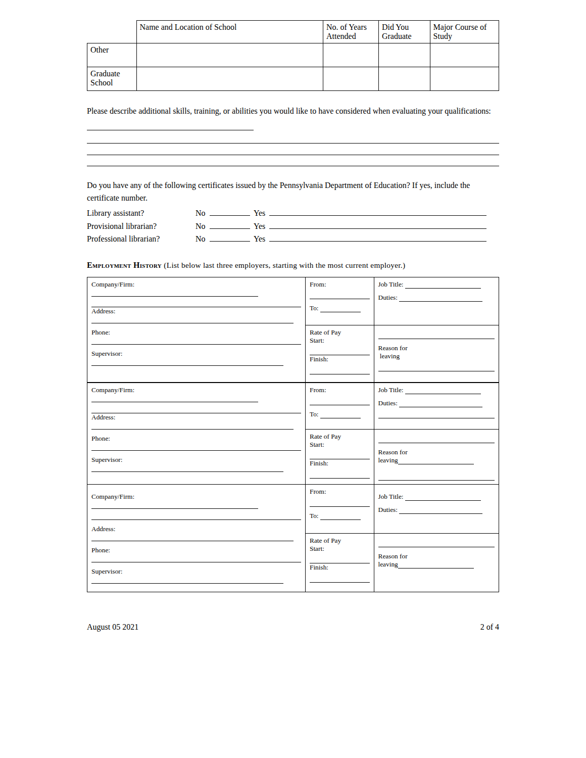| | Name and Location of School | No. of Years Attended | Did You Graduate | Major Course of Study |
| --- | --- | --- | --- | --- |
| Other | | | | |
| Graduate School | | | | |
Please describe additional skills, training, or abilities you would like to have considered when evaluating your qualifications:
Do you have any of the following certificates issued by the Pennsylvania Department of Education? If yes, include the certificate number.
Library assistant?No Yes
Provisional librarian?No Yes
Professional librarian?No Yes
Employment History (List below last three employers, starting with the most current employer.)
| Company/Firm: Address: Phone: Supervisor: | From: To: | Job Title: Duties: |
| Rate of Pay Start: Finish: | Reason for leaving |
| Company/Firm: Address: Phone: Supervisor: | From: To: | Job Title: Duties: |
| Rate of Pay Start: Finish: | Reason for leaving |
| Company/Firm: Address: Phone: Supervisor: | From: To: | Job Title: Duties: |
| Rate of Pay Start: Finish: | Reason for leaving |
August 05 2021 2 of 4